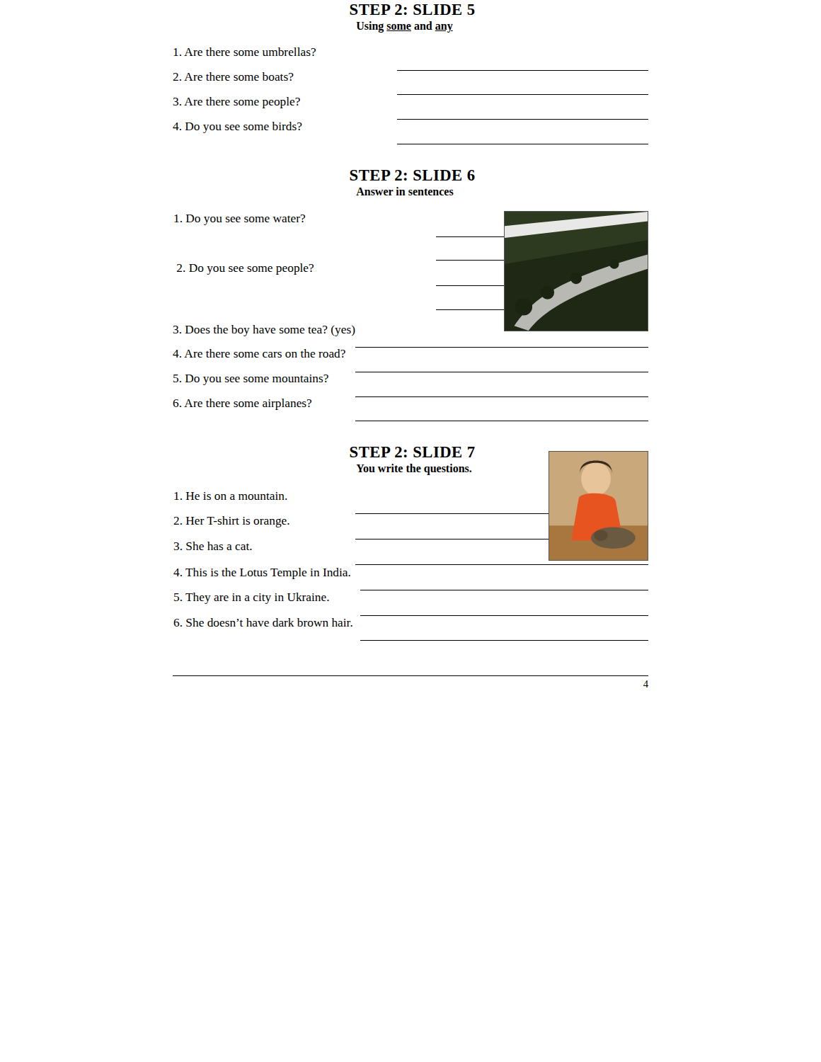STEP 2: SLIDE 5
Using some and any
| 1. Are there some umbrellas? | |
| 2. Are there some boats? | |
| 3. Are there some people? | |
| 4. Do you see some birds? | |
STEP 2: SLIDE 6
Answer in sentences
| 1. Do you see some water? | |
| 2. Do you see some people? | |
| 3. Does the boy have some tea? (yes) | |
| 4. Are there some cars on the road? | |
| 5. Do you see some mountains? | |
| 6. Are there some airplanes? | |
STEP 2: SLIDE 7
You write the questions.
| 1. He is on a mountain. | |
| 2. Her T-shirt is orange. | |
| 3. She has a cat. | |
| 4. This is the Lotus Temple in India. | |
| 5. They are in a city in Ukraine. | |
| 6. She doesn’t have dark brown hair. | |
4